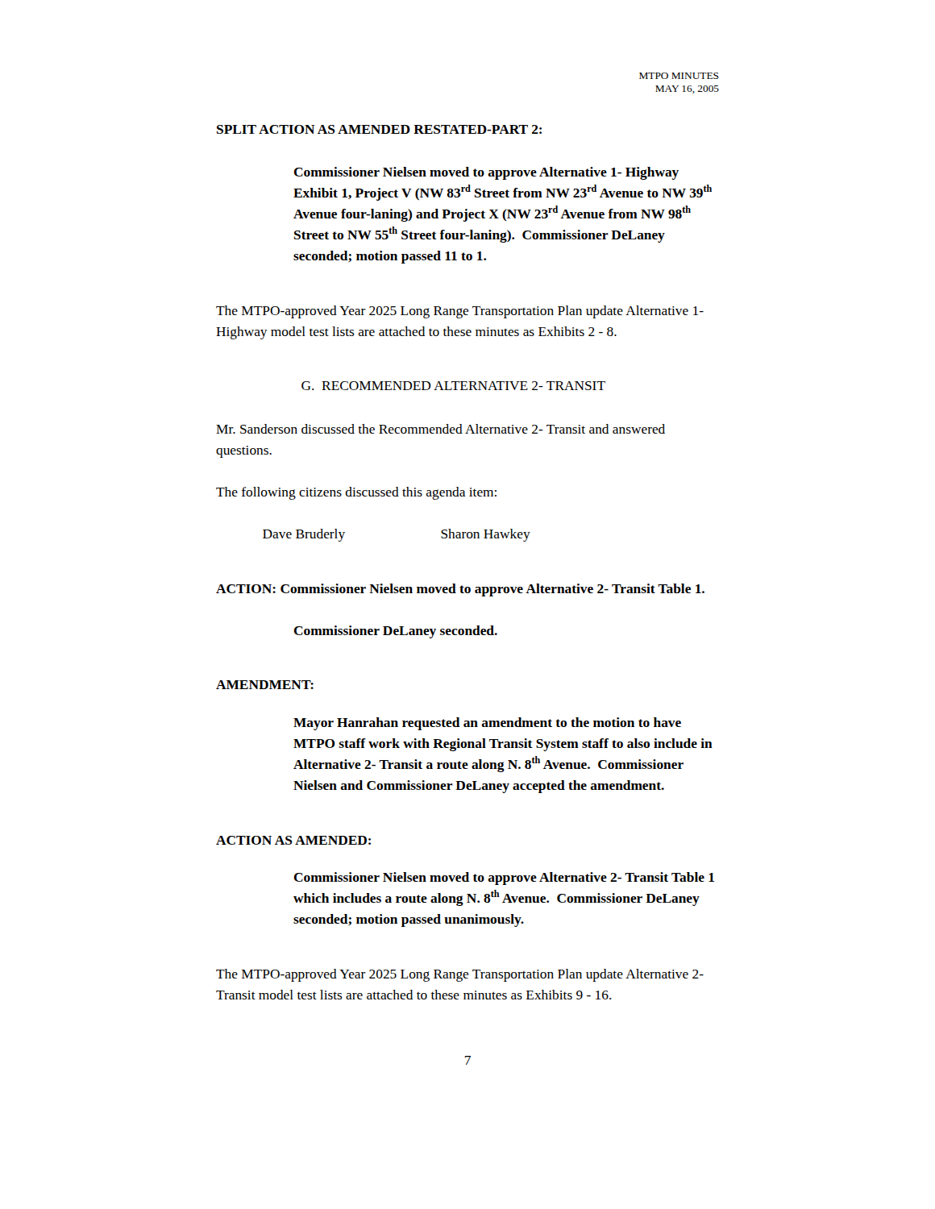MTPO MINUTES
MAY 16, 2005
Split Action as Amended Restated-Part 2:
Commissioner Nielsen moved to approve Alternative 1- Highway Exhibit 1, Project V (NW 83rd Street from NW 23rd Avenue to NW 39th Avenue four-laning) and Project X (NW 23rd Avenue from NW 98th Street to NW 55th Street four-laning). Commissioner DeLaney seconded; motion passed 11 to 1.
The MTPO-approved Year 2025 Long Range Transportation Plan update Alternative 1- Highway model test lists are attached to these minutes as Exhibits 2 - 8.
G. Recommended Alternative 2- Transit
Mr. Sanderson discussed the Recommended Alternative 2- Transit and answered questions.
The following citizens discussed this agenda item:
Dave Bruderly Sharon Hawkey
ACTION: Commissioner Nielsen moved to approve Alternative 2- Transit Table 1.
Commissioner DeLaney seconded.
AMENDMENT:
Mayor Hanrahan requested an amendment to the motion to have MTPO staff work with Regional Transit System staff to also include in Alternative 2- Transit a route along N. 8th Avenue. Commissioner Nielsen and Commissioner DeLaney accepted the amendment.
ACTION AS AMENDED:
Commissioner Nielsen moved to approve Alternative 2- Transit Table 1 which includes a route along N. 8th Avenue. Commissioner DeLaney seconded; motion passed unanimously.
The MTPO-approved Year 2025 Long Range Transportation Plan update Alternative 2- Transit model test lists are attached to these minutes as Exhibits 9 - 16.
7